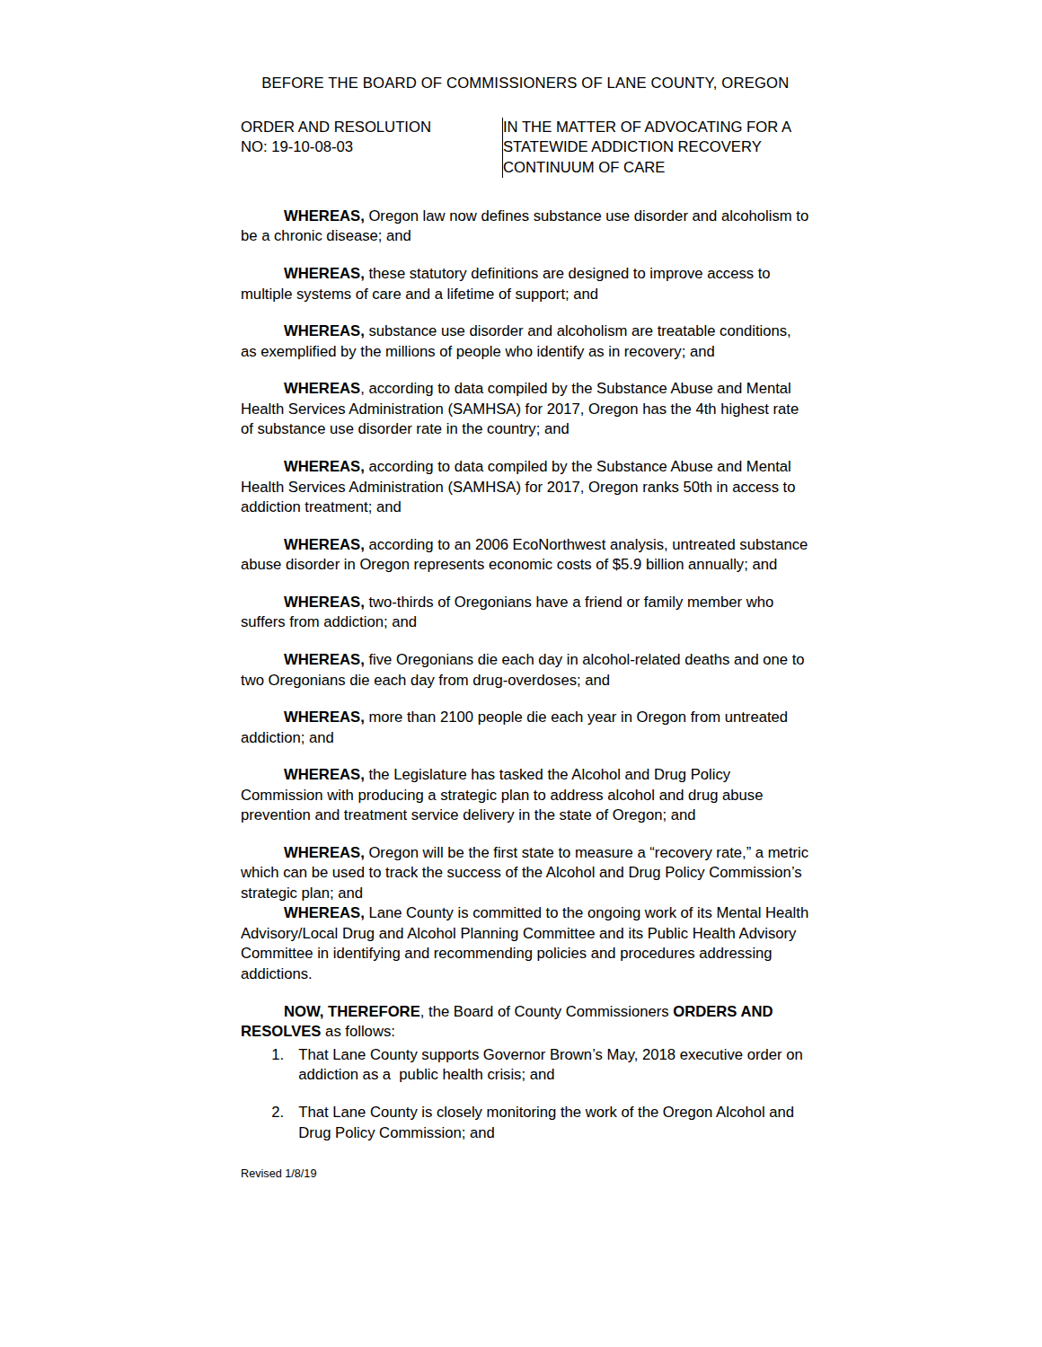BEFORE THE BOARD OF COMMISSIONERS OF LANE COUNTY, OREGON
| ORDER AND RESOLUTION NO: 19-10-08-03 | IN THE MATTER OF ADVOCATING FOR A STATEWIDE ADDICTION RECOVERY CONTINUUM OF CARE |
WHEREAS, Oregon law now defines substance use disorder and alcoholism to be a chronic disease; and
WHEREAS, these statutory definitions are designed to improve access to multiple systems of care and a lifetime of support; and
WHEREAS, substance use disorder and alcoholism are treatable conditions, as exemplified by the millions of people who identify as in recovery; and
WHEREAS, according to data compiled by the Substance Abuse and Mental Health Services Administration (SAMHSA) for 2017, Oregon has the 4th highest rate of substance use disorder rate in the country; and
WHEREAS, according to data compiled by the Substance Abuse and Mental Health Services Administration (SAMHSA) for 2017, Oregon ranks 50th in access to addiction treatment; and
WHEREAS, according to an 2006 EcoNorthwest analysis, untreated substance abuse disorder in Oregon represents economic costs of $5.9 billion annually; and
WHEREAS, two-thirds of Oregonians have a friend or family member who suffers from addiction; and
WHEREAS, five Oregonians die each day in alcohol-related deaths and one to two Oregonians die each day from drug-overdoses; and
WHEREAS, more than 2100 people die each year in Oregon from untreated addiction; and
WHEREAS, the Legislature has tasked the Alcohol and Drug Policy Commission with producing a strategic plan to address alcohol and drug abuse prevention and treatment service delivery in the state of Oregon; and
WHEREAS, Oregon will be the first state to measure a “recovery rate,” a metric which can be used to track the success of the Alcohol and Drug Policy Commission’s strategic plan; and
WHEREAS, Lane County is committed to the ongoing work of its Mental Health Advisory/Local Drug and Alcohol Planning Committee and its Public Health Advisory Committee in identifying and recommending policies and procedures addressing addictions.
NOW, THEREFORE, the Board of County Commissioners ORDERS AND RESOLVES as follows:
That Lane County supports Governor Brown’s May, 2018 executive order on addiction as a public health crisis; and
That Lane County is closely monitoring the work of the Oregon Alcohol and Drug Policy Commission; and
Revised 1/8/19